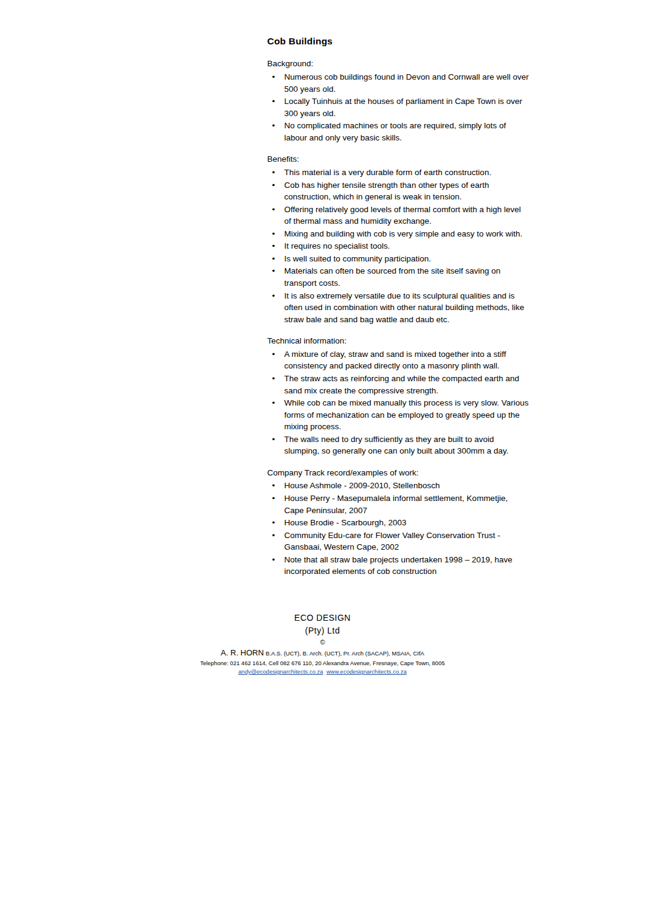Cob Buildings
Background:
Numerous cob buildings found in Devon and Cornwall are well over 500 years old.
Locally Tuinhuis at the houses of parliament in Cape Town is over 300 years old.
No complicated machines or tools are required, simply lots of labour and only very basic skills.
Benefits:
This material is a very durable form of earth construction.
Cob has higher tensile strength than other types of earth construction, which in general is weak in tension.
Offering relatively good levels of thermal comfort with a high level of thermal mass and humidity exchange.
Mixing and building with cob is very simple and easy to work with.
It requires no specialist tools.
Is well suited to community participation.
Materials can often be sourced from the site itself saving on transport costs.
It is also extremely versatile due to its sculptural qualities and is often used in combination with other natural building methods, like straw bale and sand bag wattle and daub etc.
Technical information:
A mixture of clay, straw and sand is mixed together into a stiff consistency and packed directly onto a masonry plinth wall.
The straw acts as reinforcing and while the compacted earth and sand mix create the compressive strength.
While cob can be mixed manually this process is very slow. Various forms of mechanization can be employed to greatly speed up the mixing process.
The walls need to dry sufficiently as they are built to avoid slumping, so generally one can only built about 300mm a day.
Company Track record/examples of work:
House Ashmole - 2009-2010, Stellenbosch
House Perry - Masepumalela informal settlement, Kommetjie, Cape Peninsular, 2007
House Brodie - Scarbourgh, 2003
Community Edu-care for Flower Valley Conservation Trust - Gansbaai, Western Cape, 2002
Note that all straw bale projects undertaken 1998 – 2019, have incorporated elements of cob construction
ECO DESIGN
(Pty) Ltd
©
A. R. HORN B.A.S. (UCT), B. Arch. (UCT), Pr. Arch (SACAP), MSAIA, CIfA
Telephone: 021 462 1614, Cell 082 676 110, 20 Alexandra Avenue, Fresnaye, Cape Town, 8005
andy@ecodesignarchitects.co.za www.ecodesignarchitects.co.za